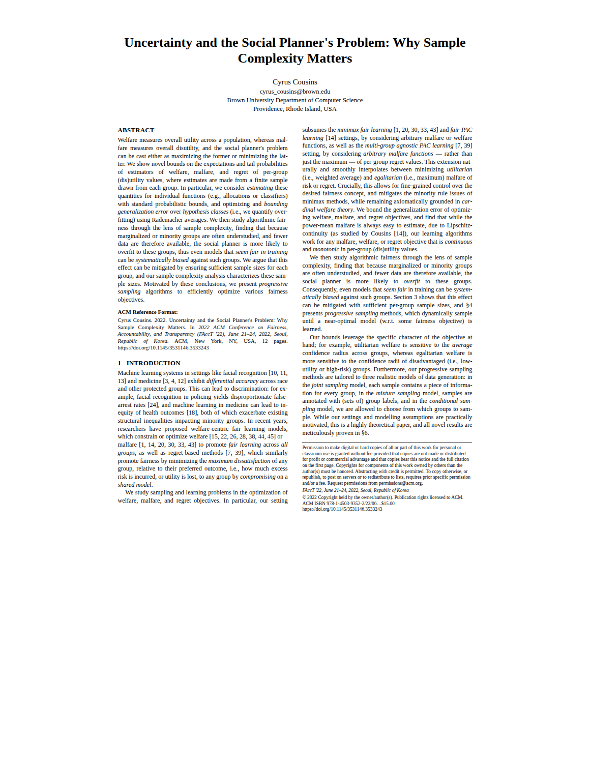Uncertainty and the Social Planner's Problem: Why Sample
Complexity Matters
Cyrus Cousins
cyrus_cousins@brown.edu
Brown University Department of Computer Science
Providence, Rhode Island, USA
ABSTRACT
Welfare measures overall utility across a population, whereas malfare measures overall disutility, and the social planner's problem can be cast either as maximizing the former or minimizing the latter. We show novel bounds on the expectations and tail probabilities of estimators of welfare, malfare, and regret of per-group (dis)utility values, where estimates are made from a finite sample drawn from each group. In particular, we consider estimating these quantities for individual functions (e.g., allocations or classifiers) with standard probabilistic bounds, and optimizing and bounding generalization error over hypothesis classes (i.e., we quantify overfitting) using Rademacher averages. We then study algorithmic fairness through the lens of sample complexity, finding that because marginalized or minority groups are often understudied, and fewer data are therefore available, the social planner is more likely to overfit to these groups, thus even models that seem fair in training can be systematically biased against such groups. We argue that this effect can be mitigated by ensuring sufficient sample sizes for each group, and our sample complexity analysis characterizes these sample sizes. Motivated by these conclusions, we present progressive sampling algorithms to efficiently optimize various fairness objectives.
ACM Reference Format:
Cyrus Cousins. 2022. Uncertainty and the Social Planner's Problem: Why Sample Complexity Matters. In 2022 ACM Conference on Fairness, Accountability, and Transparency (FAccT '22), June 21–24, 2022, Seoul, Republic of Korea. ACM, New York, NY, USA, 12 pages. https://doi.org/10.1145/3531146.3533243
1 INTRODUCTION
Machine learning systems in settings like facial recognition [10, 11, 13] and medicine [3, 4, 12] exhibit differential accuracy across race and other protected groups. This can lead to discrimination: for example, facial recognition in policing yields disproportionate false-arrest rates [24], and machine learning in medicine can lead to inequity of health outcomes [18], both of which exacerbate existing structural inequalities impacting minority groups. In recent years, researchers have proposed welfare-centric fair learning models, which constrain or optimize welfare [15, 22, 26, 28, 38, 44, 45] or
malfare [1, 14, 20, 30, 33, 43] to promote fair learning across all groups, as well as regret-based methods [7, 39], which similarly promote fairness by minimizing the maximum dissatisfaction of any group, relative to their preferred outcome, i.e., how much excess risk is incurred, or utility is lost, to any group by compromising on a shared model.
We study sampling and learning problems in the optimization of welfare, malfare, and regret objectives. In particular, our setting subsumes the minimax fair learning [1, 20, 30, 33, 43] and fair-PAC learning [14] settings, by considering arbitrary malfare or welfare functions, as well as the multi-group agnostic PAC learning [7, 39] setting, by considering arbitrary malfare functions — rather than just the maximum — of per-group regret values. This extension naturally and smoothly interpolates between minimizing utilitarian (i.e., weighted average) and egalitarian (i.e., maximum) malfare of risk or regret. Crucially, this allows for fine-grained control over the desired fairness concept, and mitigates the minority rule issues of minimax methods, while remaining axiomatically grounded in cardinal welfare theory. We bound the generalization error of optimizing welfare, malfare, and regret objectives, and find that while the power-mean malfare is always easy to estimate, due to Lipschitz-continuity (as studied by Cousins [14]), our learning algorithms work for any malfare, welfare, or regret objective that is continuous and monotonic in per-group (dis)utility values.
We then study algorithmic fairness through the lens of sample complexity, finding that because marginalized or minority groups are often understudied, and fewer data are therefore available, the social planner is more likely to overfit to these groups. Consequently, even models that seem fair in training can be systematically biased against such groups. Section 3 shows that this effect can be mitigated with sufficient per-group sample sizes, and §4 presents progressive sampling methods, which dynamically sample until a near-optimal model (w.r.t. some fairness objective) is learned.
Our bounds leverage the specific character of the objective at hand; for example, utilitarian welfare is sensitive to the average confidence radius across groups, whereas egalitarian welfare is more sensitive to the confidence radii of disadvantaged (i.e., low-utility or high-risk) groups. Furthermore, our progressive sampling methods are tailored to three realistic models of data generation: in the joint sampling model, each sample contains a piece of information for every group, in the mixture sampling model, samples are annotated with (sets of) group labels, and in the conditional sampling model, we are allowed to choose from which groups to sample. While our settings and modelling assumptions are practically motivated, this is a highly theoretical paper, and all novel results are meticulously proven in §6.
Permission to make digital or hard copies of all or part of this work for personal or classroom use is granted without fee provided that copies are not made or distributed for profit or commercial advantage and that copies bear this notice and the full citation on the first page. Copyrights for components of this work owned by others than the author(s) must be honored. Abstracting with credit is permitted. To copy otherwise, or republish, to post on servers or to redistribute to lists, requires prior specific permission and/or a fee. Request permissions from permissions@acm.org.
FAccT '22, June 21–24, 2022, Seoul, Republic of Korea
© 2022 Copyright held by the owner/author(s). Publication rights licensed to ACM.
ACM ISBN 978-1-4503-9352-2/22/06…$15.00
https://doi.org/10.1145/3531146.3533243